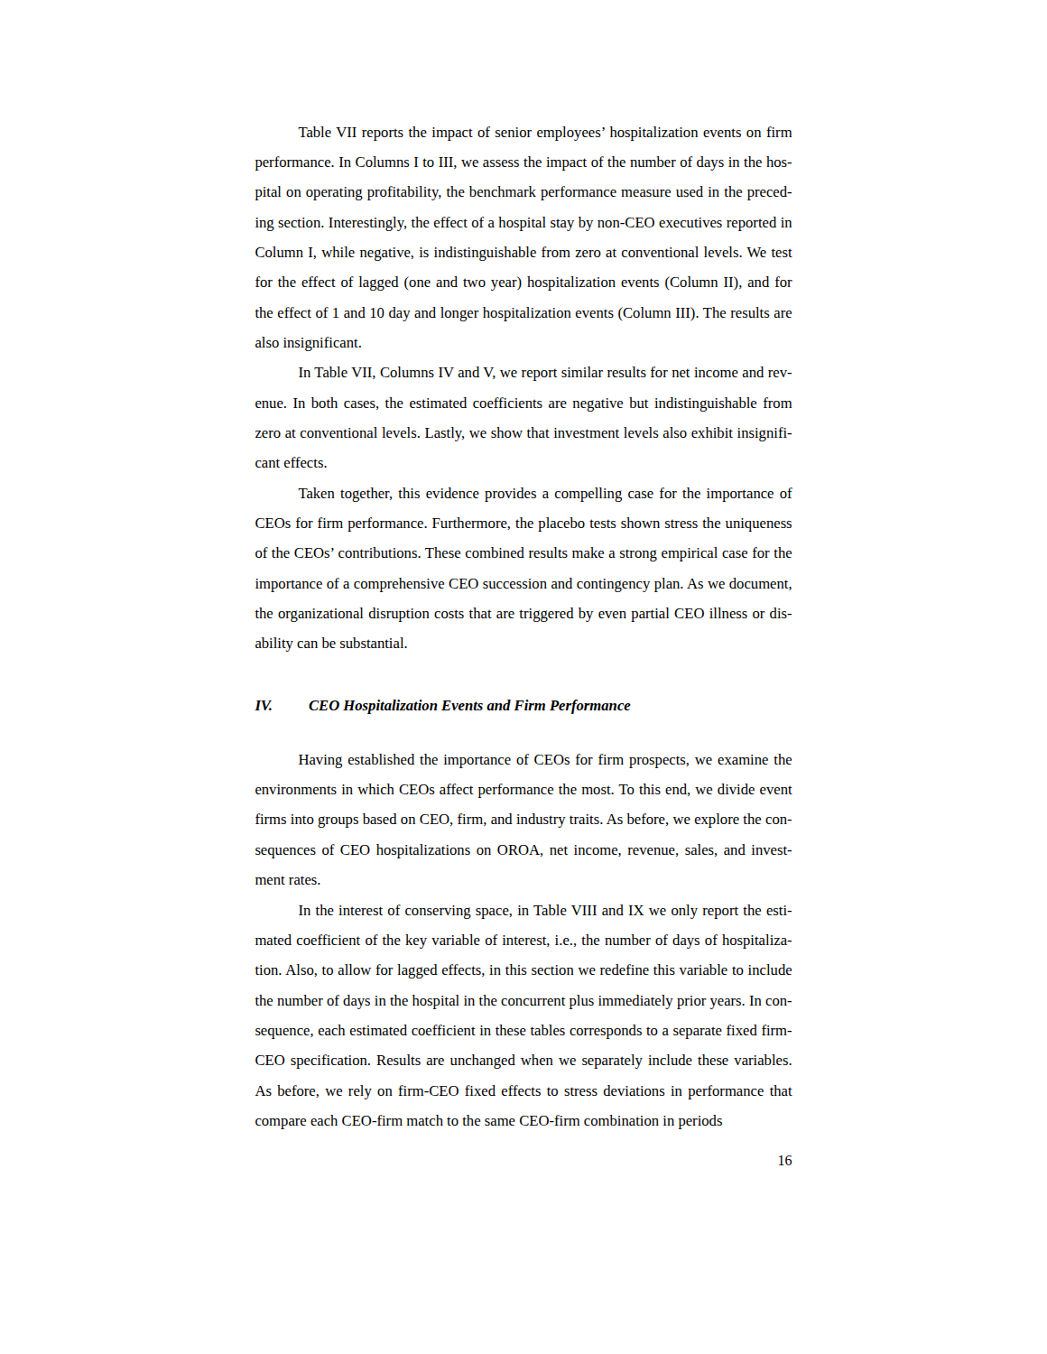Table VII reports the impact of senior employees’ hospitalization events on firm performance. In Columns I to III, we assess the impact of the number of days in the hospital on operating profitability, the benchmark performance measure used in the preceding section. Interestingly, the effect of a hospital stay by non-CEO executives reported in Column I, while negative, is indistinguishable from zero at conventional levels. We test for the effect of lagged (one and two year) hospitalization events (Column II), and for the effect of 1 and 10 day and longer hospitalization events (Column III). The results are also insignificant.
In Table VII, Columns IV and V, we report similar results for net income and revenue. In both cases, the estimated coefficients are negative but indistinguishable from zero at conventional levels. Lastly, we show that investment levels also exhibit insignificant effects.
Taken together, this evidence provides a compelling case for the importance of CEOs for firm performance. Furthermore, the placebo tests shown stress the uniqueness of the CEOs’ contributions. These combined results make a strong empirical case for the importance of a comprehensive CEO succession and contingency plan. As we document, the organizational disruption costs that are triggered by even partial CEO illness or disability can be substantial.
IV. CEO Hospitalization Events and Firm Performance
Having established the importance of CEOs for firm prospects, we examine the environments in which CEOs affect performance the most. To this end, we divide event firms into groups based on CEO, firm, and industry traits. As before, we explore the consequences of CEO hospitalizations on OROA, net income, revenue, sales, and investment rates.
In the interest of conserving space, in Table VIII and IX we only report the estimated coefficient of the key variable of interest, i.e., the number of days of hospitalization. Also, to allow for lagged effects, in this section we redefine this variable to include the number of days in the hospital in the concurrent plus immediately prior years. In consequence, each estimated coefficient in these tables corresponds to a separate fixed firm-CEO specification. Results are unchanged when we separately include these variables. As before, we rely on firm-CEO fixed effects to stress deviations in performance that compare each CEO-firm match to the same CEO-firm combination in periods
16